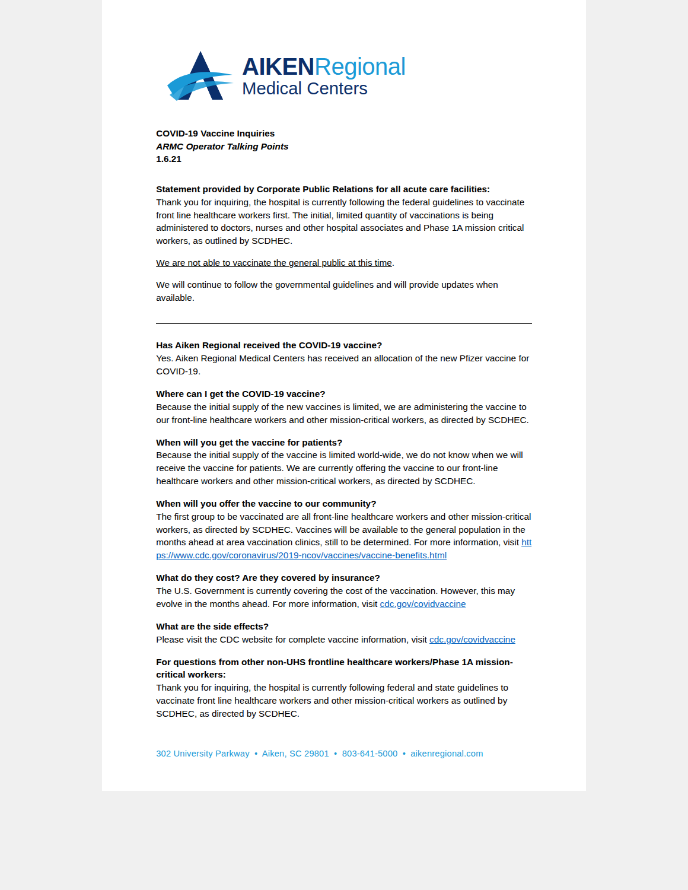AIKEN Regional
Medical Centers
COVID-19 Vaccine Inquiries
ARMC Operator Talking Points
1.6.21
Statement provided by Corporate Public Relations for all acute care facilities:
Thank you for inquiring, the hospital is currently following the federal guidelines to vaccinate front line healthcare workers first. The initial, limited quantity of vaccinations is being administered to doctors, nurses and other hospital associates and Phase 1A mission critical workers, as outlined by SCDHEC.
We are not able to vaccinate the general public at this time.
We will continue to follow the governmental guidelines and will provide updates when available.
Has Aiken Regional received the COVID-19 vaccine?
Yes. Aiken Regional Medical Centers has received an allocation of the new Pfizer vaccine for COVID-19.
Where can I get the COVID-19 vaccine?
Because the initial supply of the new vaccines is limited, we are administering the vaccine to our front-line healthcare workers and other mission-critical workers, as directed by SCDHEC.
When will you get the vaccine for patients?
Because the initial supply of the vaccine is limited world-wide, we do not know when we will receive the vaccine for patients. We are currently offering the vaccine to our front-line healthcare workers and other mission-critical workers, as directed by SCDHEC.
When will you offer the vaccine to our community?
The first group to be vaccinated are all front-line healthcare workers and other mission-critical workers, as directed by SCDHEC. Vaccines will be available to the general population in the months ahead at area vaccination clinics, still to be determined. For more information, visit https://www.cdc.gov/coronavirus/2019-ncov/vaccines/vaccine-benefits.html
What do they cost? Are they covered by insurance?
The U.S. Government is currently covering the cost of the vaccination. However, this may evolve in the months ahead. For more information, visit cdc.gov/covidvaccine
What are the side effects?
Please visit the CDC website for complete vaccine information, visit cdc.gov/covidvaccine
For questions from other non-UHS frontline healthcare workers/Phase 1A mission-critical workers:
Thank you for inquiring, the hospital is currently following federal and state guidelines to vaccinate front line healthcare workers and other mission-critical workers as outlined by SCDHEC, as directed by SCDHEC.
302 University Parkway • Aiken, SC 29801 • 803-641-5000 • aikenregional.com